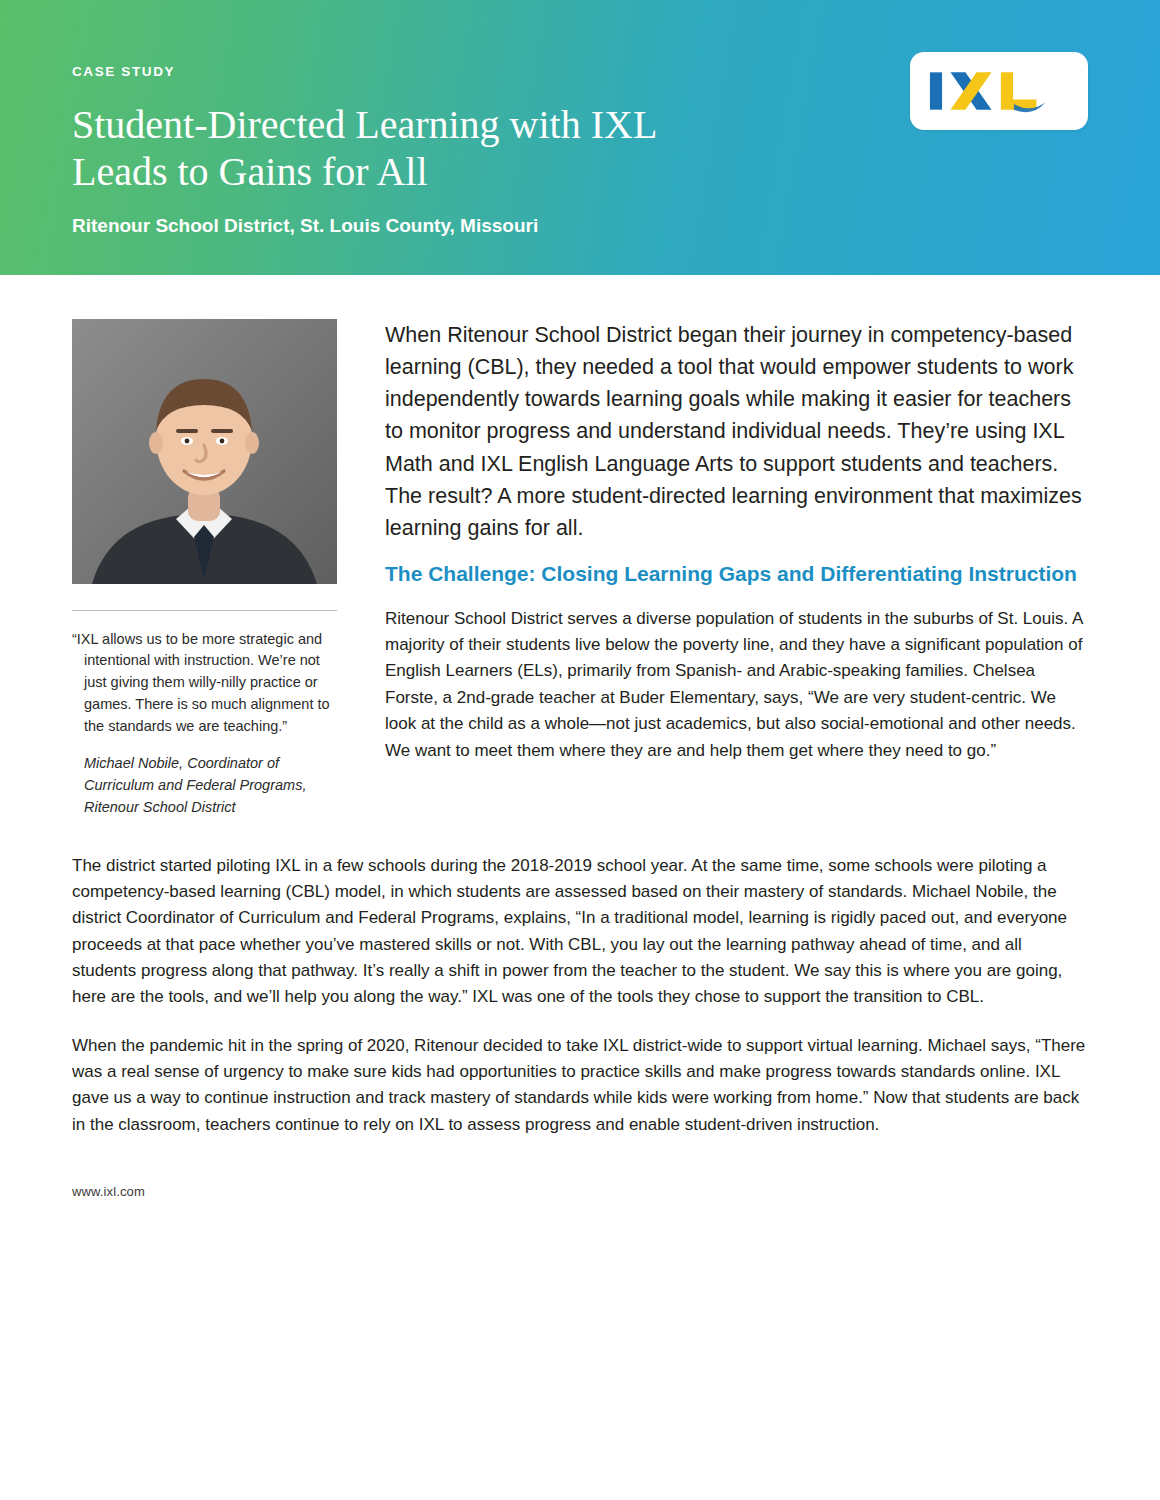Case Study
Student-Directed Learning with IXL
Leads to Gains for All
Ritenour School District, St. Louis County, Missouri
“IXL allows us to be more strategic and intentional with instruction. We’re not just giving them willy-nilly practice or games. There is so much alignment to the standards we are teaching.”
Michael Nobile, Coordinator of Curriculum and Federal Programs, Ritenour School District
When Ritenour School District began their journey in competency-based learning (CBL), they needed a tool that would empower students to work independently towards learning goals while making it easier for teachers to monitor progress and understand individual needs. They’re using IXL Math and IXL English Language Arts to support students and teachers. The result? A more student-directed learning environment that maximizes learning gains for all.
The Challenge: Closing Learning Gaps and Differentiating Instruction
Ritenour School District serves a diverse population of students in the suburbs of St. Louis. A majority of their students live below the poverty line, and they have a significant population of English Learners (ELs), primarily from Spanish- and Arabic-speaking families. Chelsea Forste, a 2nd-grade teacher at Buder Elementary, says, “We are very student-centric. We look at the child as a whole—not just academics, but also social-emotional and other needs. We want to meet them where they are and help them get where they need to go.”
The district started piloting IXL in a few schools during the 2018-2019 school year. At the same time, some schools were piloting a competency-based learning (CBL) model, in which students are assessed based on their mastery of standards. Michael Nobile, the district Coordinator of Curriculum and Federal Programs, explains, “In a traditional model, learning is rigidly paced out, and everyone proceeds at that pace whether you’ve mastered skills or not. With CBL, you lay out the learning pathway ahead of time, and all students progress along that pathway. It’s really a shift in power from the teacher to the student. We say this is where you are going, here are the tools, and we’ll help you along the way.” IXL was one of the tools they chose to support the transition to CBL.
When the pandemic hit in the spring of 2020, Ritenour decided to take IXL district-wide to support virtual learning. Michael says, “There was a real sense of urgency to make sure kids had opportunities to practice skills and make progress towards standards online. IXL gave us a way to continue instruction and track mastery of standards while kids were working from home.” Now that students are back in the classroom, teachers continue to rely on IXL to assess progress and enable student-driven instruction.
www.ixl.com